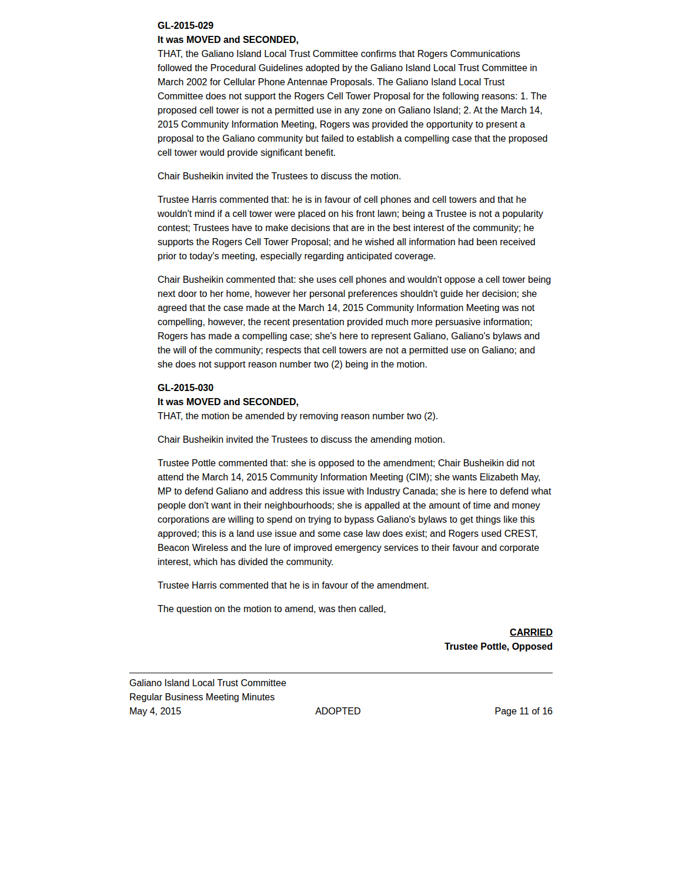GL-2015-029
It was MOVED and SECONDED,
THAT, the Galiano Island Local Trust Committee confirms that Rogers Communications followed the Procedural Guidelines adopted by the Galiano Island Local Trust Committee in March 2002 for Cellular Phone Antennae Proposals. The Galiano Island Local Trust Committee does not support the Rogers Cell Tower Proposal for the following reasons: 1. The proposed cell tower is not a permitted use in any zone on Galiano Island; 2. At the March 14, 2015 Community Information Meeting, Rogers was provided the opportunity to present a proposal to the Galiano community but failed to establish a compelling case that the proposed cell tower would provide significant benefit.
Chair Busheikin invited the Trustees to discuss the motion.
Trustee Harris commented that: he is in favour of cell phones and cell towers and that he wouldn't mind if a cell tower were placed on his front lawn; being a Trustee is not a popularity contest; Trustees have to make decisions that are in the best interest of the community; he supports the Rogers Cell Tower Proposal; and he wished all information had been received prior to today's meeting, especially regarding anticipated coverage.
Chair Busheikin commented that: she uses cell phones and wouldn't oppose a cell tower being next door to her home, however her personal preferences shouldn't guide her decision; she agreed that the case made at the March 14, 2015 Community Information Meeting was not compelling, however, the recent presentation provided much more persuasive information; Rogers has made a compelling case; she's here to represent Galiano, Galiano's bylaws and the will of the community; respects that cell towers are not a permitted use on Galiano; and she does not support reason number two (2) being in the motion.
GL-2015-030
It was MOVED and SECONDED,
THAT, the motion be amended by removing reason number two (2).
Chair Busheikin invited the Trustees to discuss the amending motion.
Trustee Pottle commented that: she is opposed to the amendment; Chair Busheikin did not attend the March 14, 2015 Community Information Meeting (CIM); she wants Elizabeth May, MP to defend Galiano and address this issue with Industry Canada; she is here to defend what people don't want in their neighbourhoods; she is appalled at the amount of time and money corporations are willing to spend on trying to bypass Galiano's bylaws to get things like this approved; this is a land use issue and some case law does exist; and Rogers used CREST, Beacon Wireless and the lure of improved emergency services to their favour and corporate interest, which has divided the community.
Trustee Harris commented that he is in favour of the amendment.
The question on the motion to amend, was then called,
CARRIED
Trustee Pottle, Opposed
Galiano Island Local Trust Committee Regular Business Meeting Minutes
May 4, 2015 ADOPTED Page 11 of 16